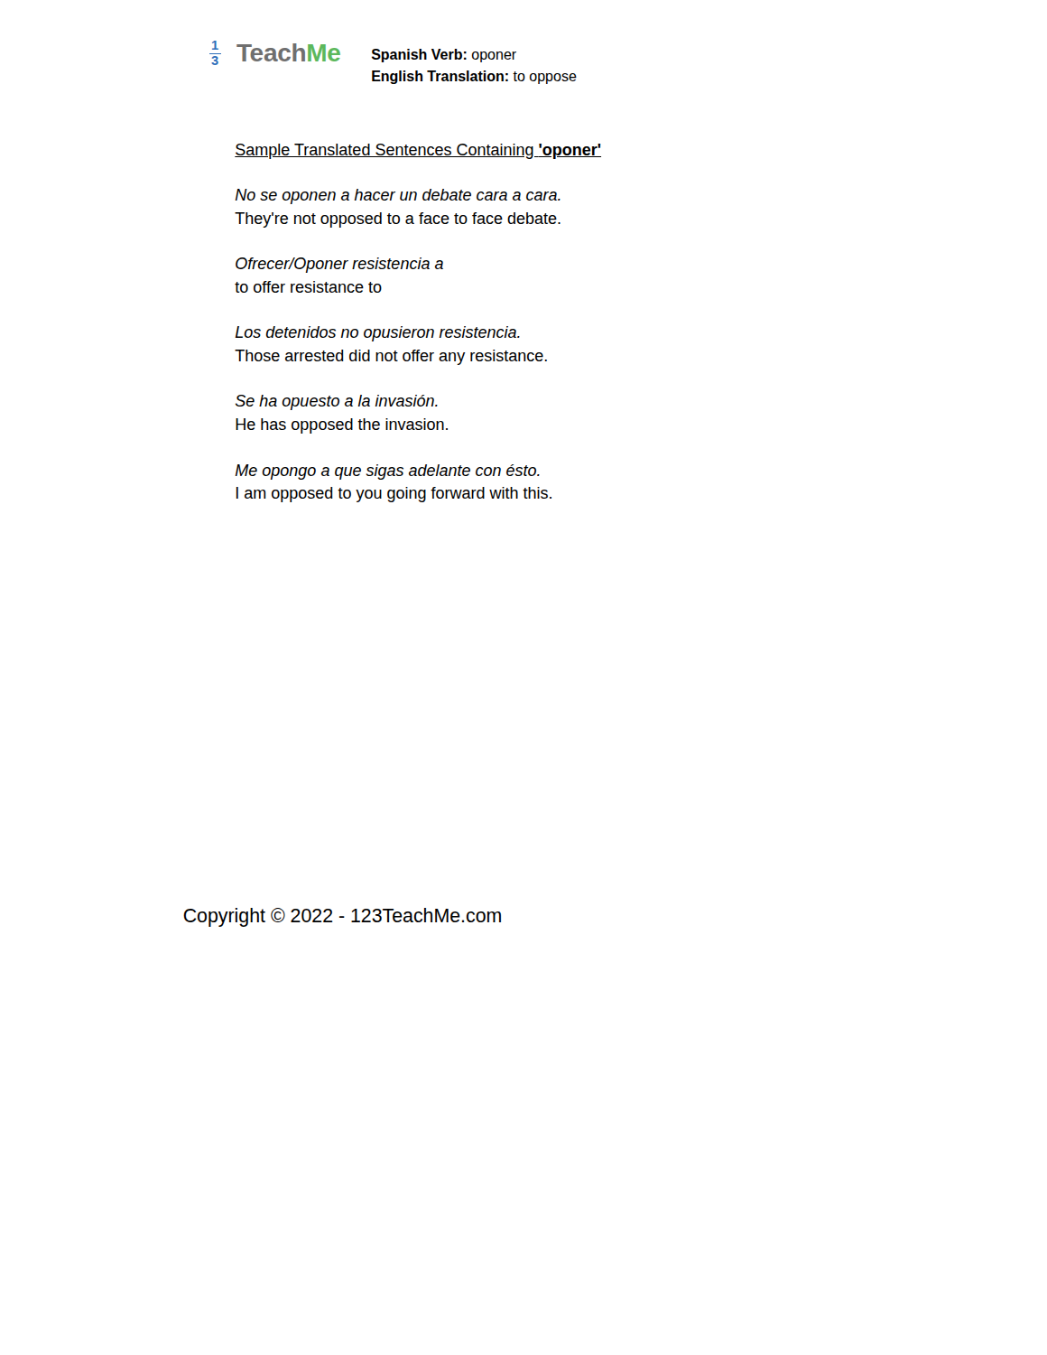1 3 2 3 Teach Me
Spanish Verb: oponer
English Translation: to oppose
Sample Translated Sentences Containing 'oponer'
No se oponen a hacer un debate cara a cara.
They're not opposed to a face to face debate.
Ofrecer/Oponer resistencia a
to offer resistance to
Los detenidos no opusieron resistencia.
Those arrested did not offer any resistance.
Se ha opuesto a la invasión.
He has opposed the invasion.
Me opongo a que sigas adelante con ésto.
I am opposed to you going forward with this.
Copyright © 2022 - 123TeachMe.com